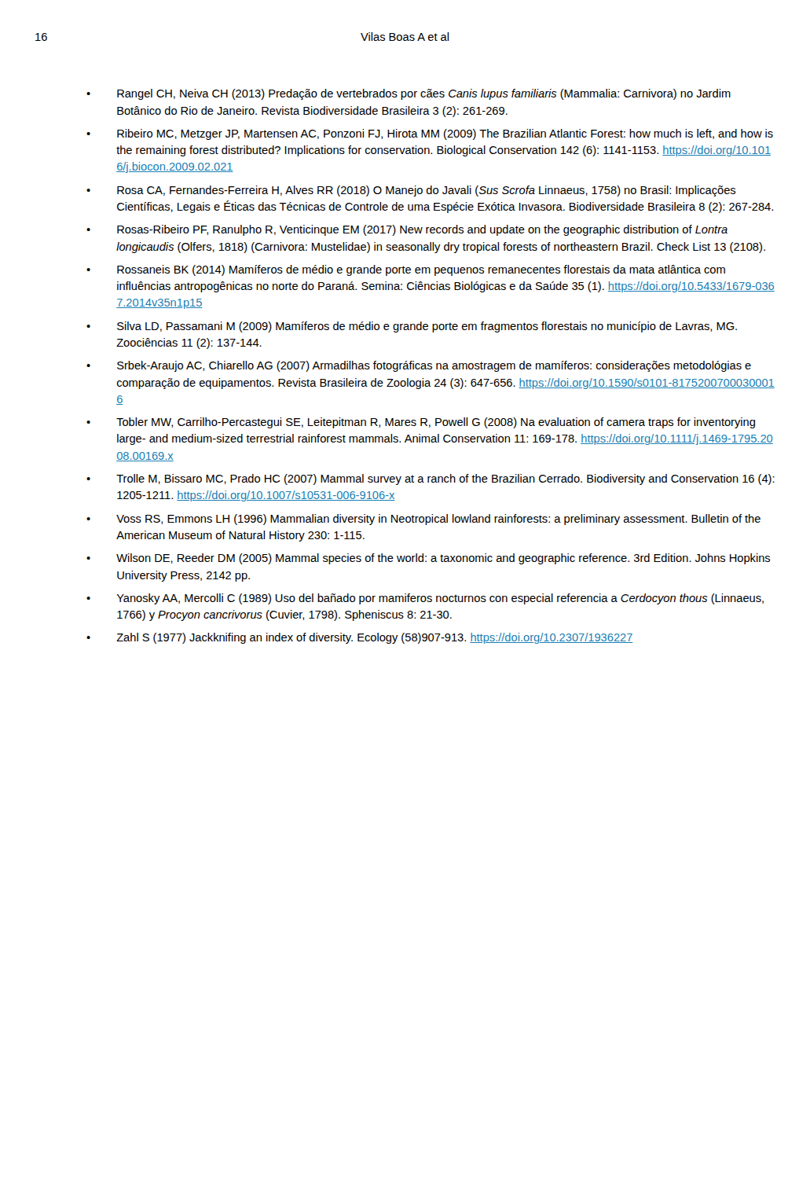16
Vilas Boas A et al
Rangel CH, Neiva CH (2013) Predação de vertebrados por cães Canis lupus familiaris (Mammalia: Carnivora) no Jardim Botânico do Rio de Janeiro. Revista Biodiversidade Brasileira 3 (2): 261-269.
Ribeiro MC, Metzger JP, Martensen AC, Ponzoni FJ, Hirota MM (2009) The Brazilian Atlantic Forest: how much is left, and how is the remaining forest distributed? Implications for conservation. Biological Conservation 142 (6): 1141-1153. https://doi.org/10.1016/j.biocon.2009.02.021
Rosa CA, Fernandes-Ferreira H, Alves RR (2018) O Manejo do Javali (Sus Scrofa Linnaeus, 1758) no Brasil: Implicações Científicas, Legais e Éticas das Técnicas de Controle de uma Espécie Exótica Invasora. Biodiversidade Brasileira 8 (2): 267-284.
Rosas-Ribeiro PF, Ranulpho R, Venticinque EM (2017) New records and update on the geographic distribution of Lontra longicaudis (Olfers, 1818) (Carnivora: Mustelidae) in seasonally dry tropical forests of northeastern Brazil. Check List 13 (2108).
Rossaneis BK (2014) Mamíferos de médio e grande porte em pequenos remanecentes florestais da mata atlântica com influências antropogênicas no norte do Paraná. Semina: Ciências Biológicas e da Saúde 35 (1). https://doi.org/10.5433/1679-0367.2014v35n1p15
Silva LD, Passamani M (2009) Mamíferos de médio e grande porte em fragmentos florestais no município de Lavras, MG. Zoociências 11 (2): 137-144.
Srbek-Araujo AC, Chiarello AG (2007) Armadilhas fotográficas na amostragem de mamíferos: considerações metodológias e comparação de equipamentos. Revista Brasileira de Zoologia 24 (3): 647-656. https://doi.org/10.1590/s0101-81752007000300016
Tobler MW, Carrilho-Percastegui SE, Leitepitman R, Mares R, Powell G (2008) Na evaluation of camera traps for inventorying large- and medium-sized terrestrial rainforest mammals. Animal Conservation 11: 169-178. https://doi.org/10.1111/j.1469-1795.2008.00169.x
Trolle M, Bissaro MC, Prado HC (2007) Mammal survey at a ranch of the Brazilian Cerrado. Biodiversity and Conservation 16 (4): 1205-1211. https://doi.org/10.1007/s10531-006-9106-x
Voss RS, Emmons LH (1996) Mammalian diversity in Neotropical lowland rainforests: a preliminary assessment. Bulletin of the American Museum of Natural History 230: 1-115.
Wilson DE, Reeder DM (2005) Mammal species of the world: a taxonomic and geographic reference. 3rd Edition. Johns Hopkins University Press, 2142 pp.
Yanosky AA, Mercolli C (1989) Uso del bañado por mamiferos nocturnos con especial referencia a Cerdocyon thous (Linnaeus, 1766) y Procyon cancrivorus (Cuvier, 1798). Spheniscus 8: 21-30.
Zahl S (1977) Jackknifing an index of diversity. Ecology (58)907-913. https://doi.org/10.2307/1936227